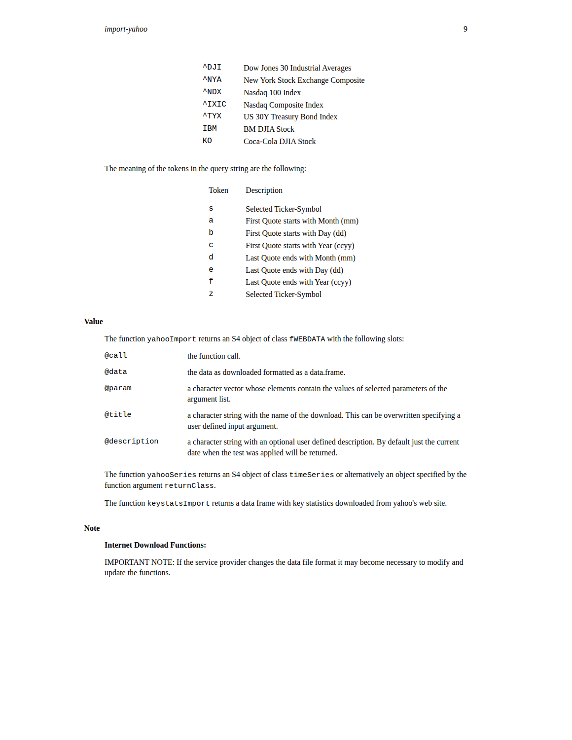import-yahoo 9
| ^DJI | Dow Jones 30 Industrial Averages |
| ^NYA | New York Stock Exchange Composite |
| ^NDX | Nasdaq 100 Index |
| ^IXIC | Nasdaq Composite Index |
| ^TYX | US 30Y Treasury Bond Index |
| IBM | BM DJIA Stock |
| KO | Coca-Cola DJIA Stock |
The meaning of the tokens in the query string are the following:
| Token | Description |
| --- | --- |
| s | Selected Ticker-Symbol |
| a | First Quote starts with Month (mm) |
| b | First Quote starts with Day (dd) |
| c | First Quote starts with Year (ccyy) |
| d | Last Quote ends with Month (mm) |
| e | Last Quote ends with Day (dd) |
| f | Last Quote ends with Year (ccyy) |
| z | Selected Ticker-Symbol |
Value
The function yahooImport returns an S4 object of class fWEBDATA with the following slots:
@call
the function call.
@data
the data as downloaded formatted as a data.frame.
@param
a character vector whose elements contain the values of selected parameters of the argument list.
@title
a character string with the name of the download. This can be overwritten specifying a user defined input argument.
@description
a character string with an optional user defined description. By default just the current date when the test was applied will be returned.
The function yahooSeries returns an S4 object of class timeSeries or alternatively an object specified by the function argument returnClass.
The function keystatsImport returns a data frame with key statistics downloaded from yahoo's web site.
Note
Internet Download Functions:
IMPORTANT NOTE: If the service provider changes the data file format it may become necessary to modify and update the functions.